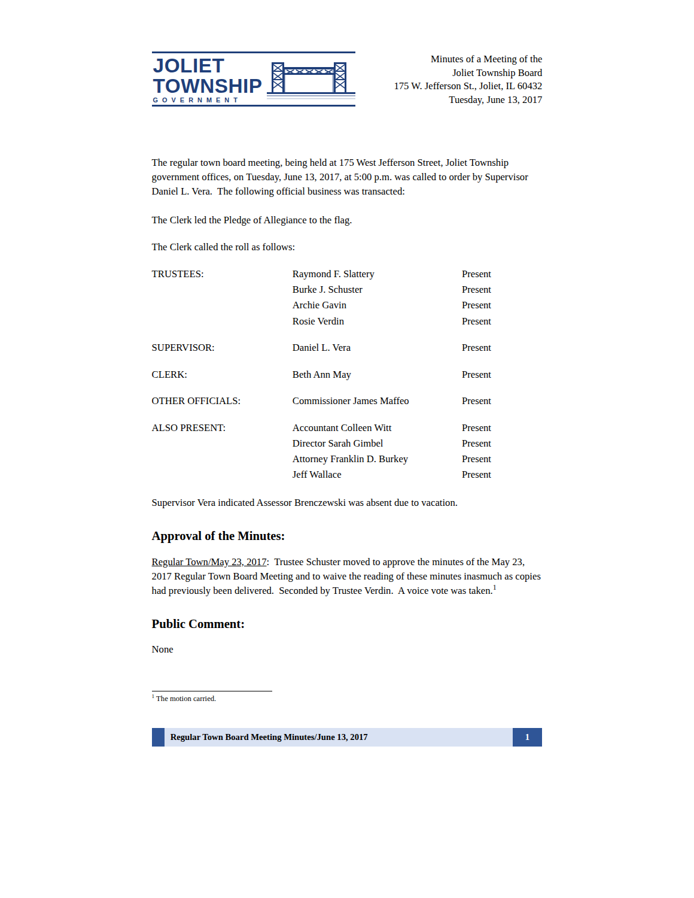JOLIET TOWNSHIP GOVERNMENT
Minutes of a Meeting of the
Joliet Township Board
175 W. Jefferson St., Joliet, IL 60432
Tuesday, June 13, 2017
The regular town board meeting, being held at 175 West Jefferson Street, Joliet Township government offices, on Tuesday, June 13, 2017, at 5:00 p.m. was called to order by Supervisor Daniel L. Vera. The following official business was transacted:
The Clerk led the Pledge of Allegiance to the flag.
The Clerk called the roll as follows:
| TRUSTEES: | Raymond F. Slattery | Present |
| | Burke J. Schuster | Present |
| | Archie Gavin | Present |
| | Rosie Verdin | Present |
| SUPERVISOR: | Daniel L. Vera | Present |
| CLERK: | Beth Ann May | Present |
| OTHER OFFICIALS: | Commissioner James Maffeo | Present |
| ALSO PRESENT: | Accountant Colleen Witt | Present |
| | Director Sarah Gimbel | Present |
| | Attorney Franklin D. Burkey | Present |
| | Jeff Wallace | Present |
Supervisor Vera indicated Assessor Brenczewski was absent due to vacation.
Approval of the Minutes:
Regular Town/May 23, 2017: Trustee Schuster moved to approve the minutes of the May 23, 2017 Regular Town Board Meeting and to waive the reading of these minutes inasmuch as copies had previously been delivered. Seconded by Trustee Verdin. A voice vote was taken.1
Public Comment:
None
1 The motion carried.
Regular Town Board Meeting Minutes/June 13, 2017
1